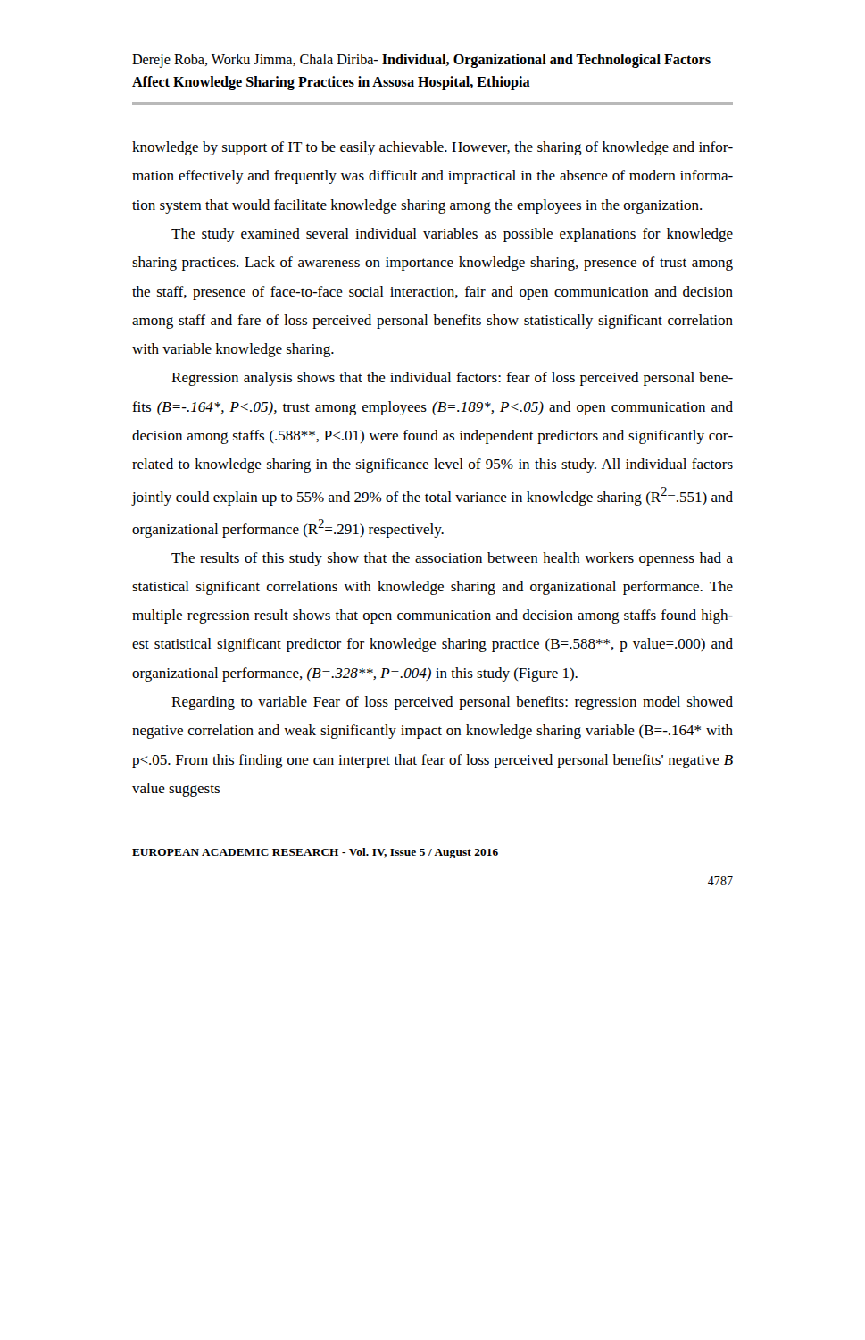Dereje Roba, Worku Jimma, Chala Diriba- Individual, Organizational and Technological Factors Affect Knowledge Sharing Practices in Assosa Hospital, Ethiopia
knowledge by support of IT to be easily achievable. However, the sharing of knowledge and information effectively and frequently was difficult and impractical in the absence of modern information system that would facilitate knowledge sharing among the employees in the organization.
The study examined several individual variables as possible explanations for knowledge sharing practices. Lack of awareness on importance knowledge sharing, presence of trust among the staff, presence of face-to-face social interaction, fair and open communication and decision among staff and fare of loss perceived personal benefits show statistically significant correlation with variable knowledge sharing.
Regression analysis shows that the individual factors: fear of loss perceived personal benefits (B=-.164*, P<.05), trust among employees (B=.189*, P<.05) and open communication and decision among staffs (.588**, P<.01) were found as independent predictors and significantly correlated to knowledge sharing in the significance level of 95% in this study. All individual factors jointly could explain up to 55% and 29% of the total variance in knowledge sharing (R2=.551) and organizational performance (R2=.291) respectively.
The results of this study show that the association between health workers openness had a statistical significant correlations with knowledge sharing and organizational performance. The multiple regression result shows that open communication and decision among staffs found highest statistical significant predictor for knowledge sharing practice (B=.588**, p value=.000) and organizational performance, (B=.328**, P=.004) in this study (Figure 1).
Regarding to variable Fear of loss perceived personal benefits: regression model showed negative correlation and weak significantly impact on knowledge sharing variable (B=-.164* with p<.05. From this finding one can interpret that fear of loss perceived personal benefits' negative B value suggests
EUROPEAN ACADEMIC RESEARCH - Vol. IV, Issue 5 / August 2016
4787